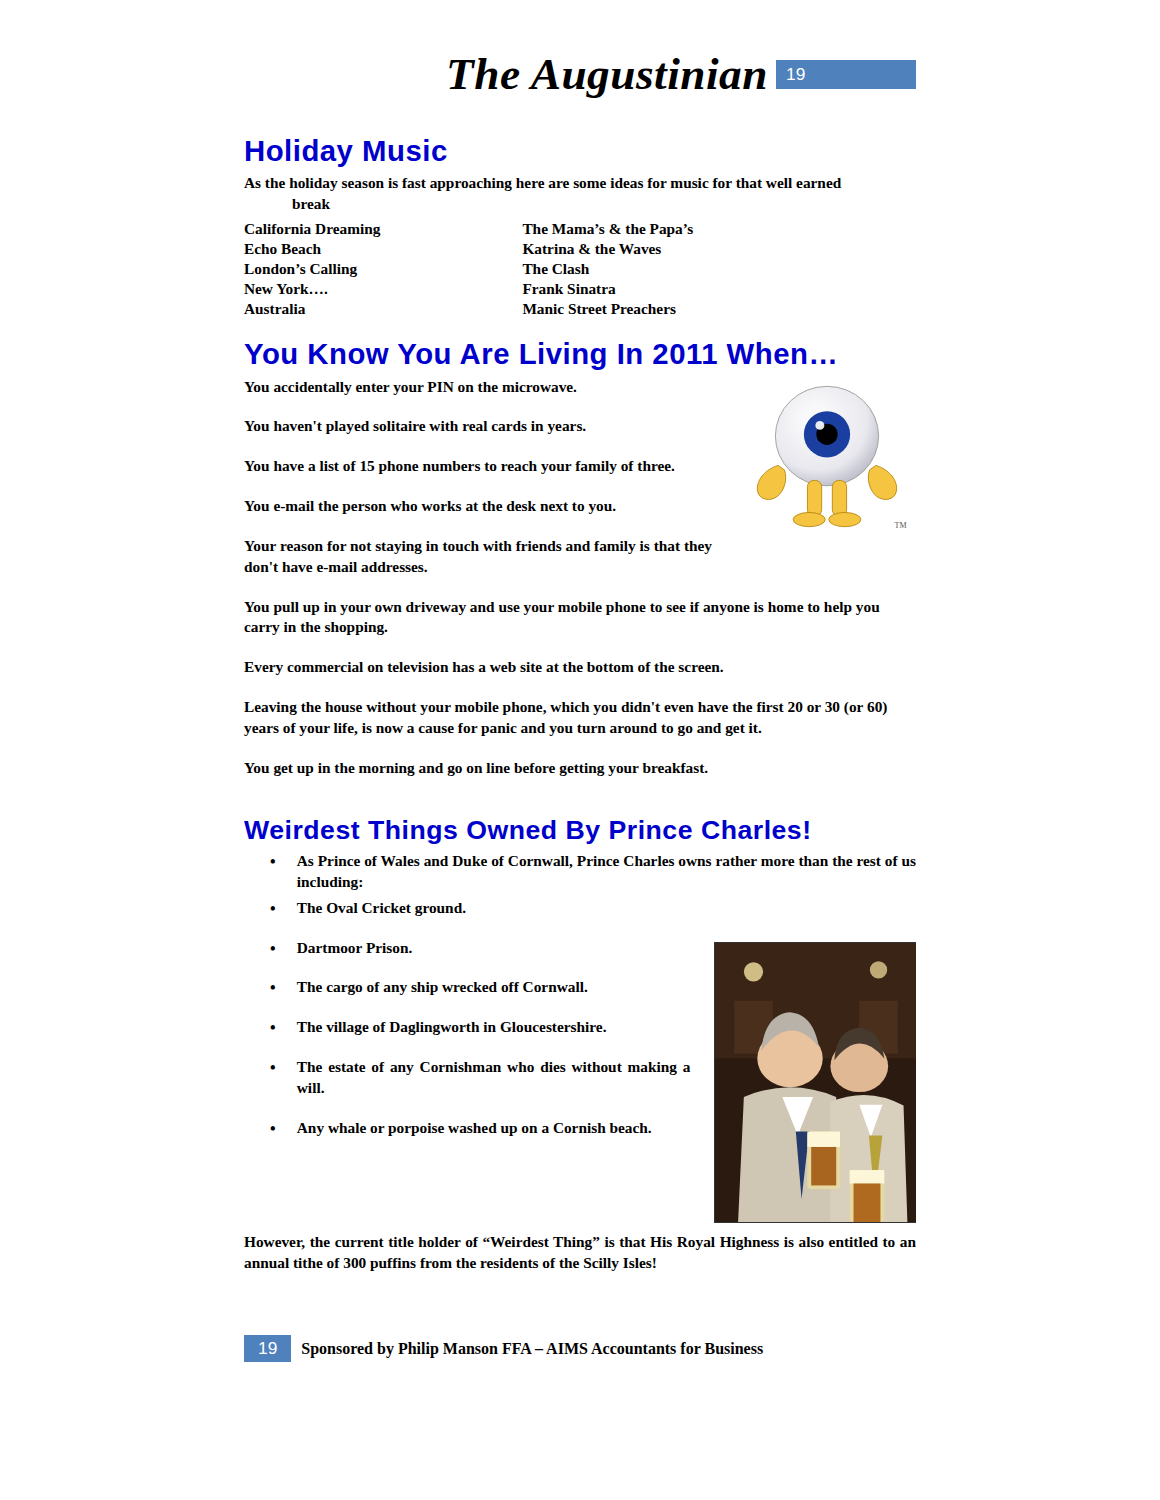The Augustinian
19
Holiday Music
As the holiday season is fast approaching here are some ideas for music for that well earned break
| California Dreaming | The Mama’s & the Papa’s |
| Echo Beach | Katrina & the Waves |
| London’s Calling | The Clash |
| New York…. | Frank Sinatra |
| Australia | Manic Street Preachers |
You Know You Are Living In 2011 When…
You accidentally enter your PIN on the microwave.
You haven't played solitaire with real cards in years.
You have a list of 15 phone numbers to reach your family of three.
You e-mail the person who works at the desk next to you.
Your reason for not staying in touch with friends and family is that they don't have e-mail addresses.
You pull up in your own driveway and use your mobile phone to see if anyone is home to help you carry in the shopping.
Every commercial on television has a web site at the bottom of the screen.
Leaving the house without your mobile phone, which you didn't even have the first 20 or 30 (or 60) years of your life, is now a cause for panic and you turn around to go and get it.
You get up in the morning and go on line before getting your breakfast.
Weirdest Things Owned By Prince Charles!
As Prince of Wales and Duke of Cornwall, Prince Charles owns rather more than the rest of us including:
The Oval Cricket ground.
Dartmoor Prison.
The cargo of any ship wrecked off Cornwall.
The village of Daglingworth in Gloucestershire.
The estate of any Cornishman who dies without making a will.
Any whale or porpoise washed up on a Cornish beach.
However, the current title holder of “Weirdest Thing” is that His Royal Highness is also entitled to an annual tithe of 300 puffins from the residents of the Scilly Isles!
19
Sponsored by Philip Manson FFA – AIMS Accountants for Business